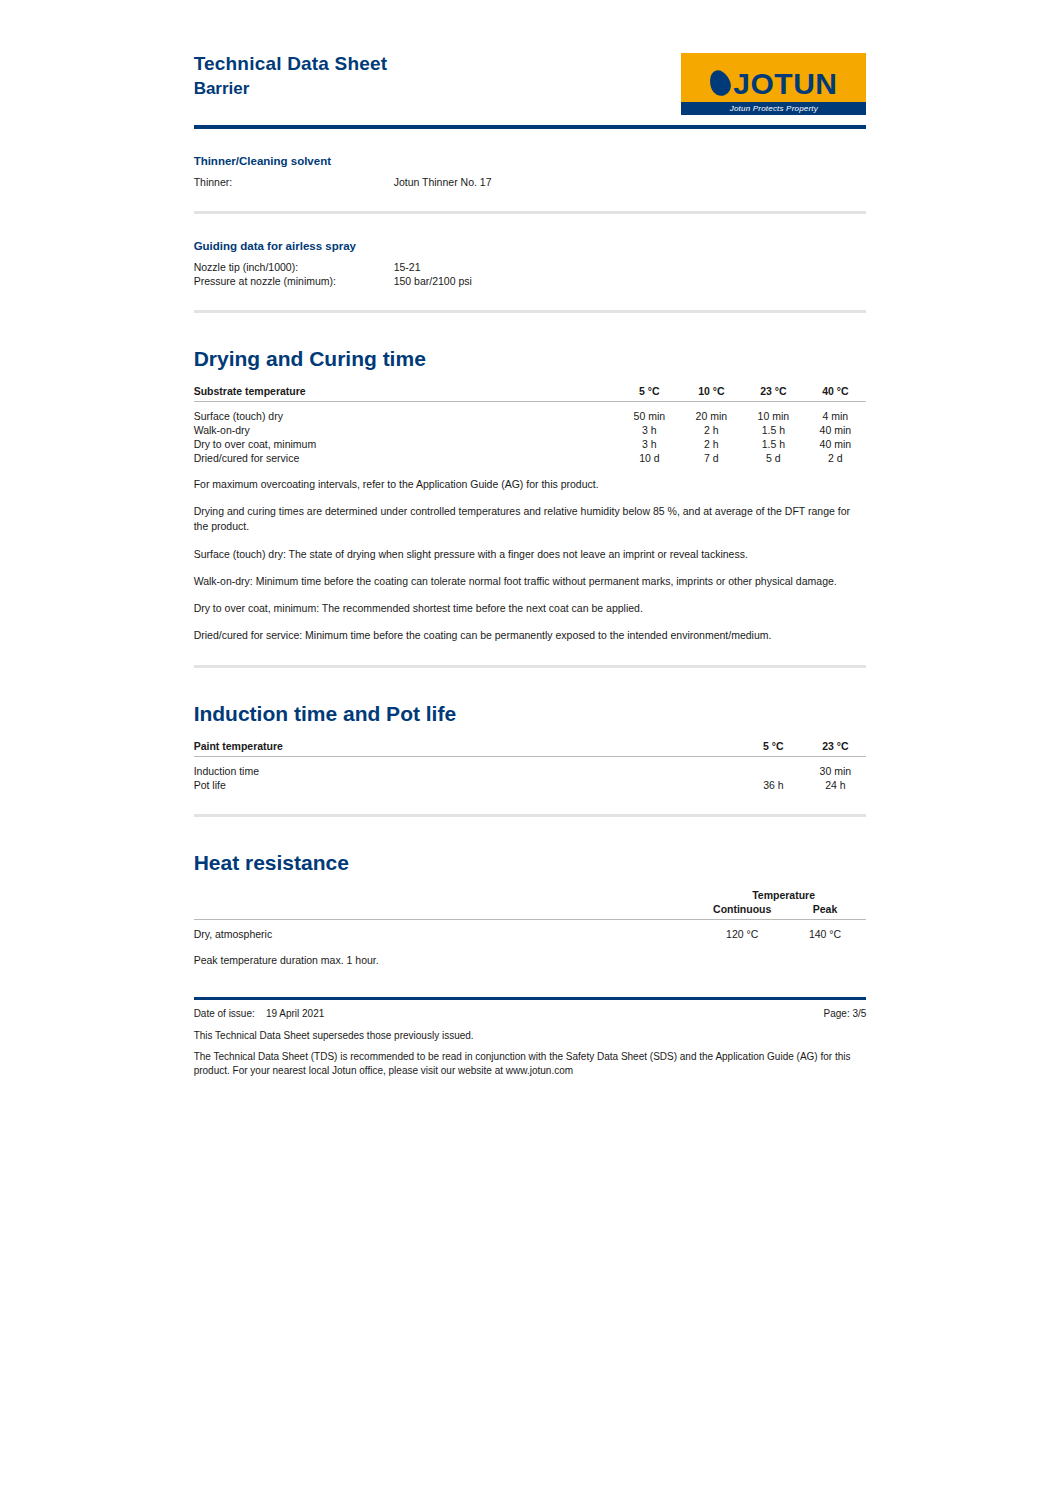Technical Data Sheet
Barrier
JOTUN
Jotun Protects Property
Thinner/Cleaning solvent
| Thinner: | Jotun Thinner No. 17 |
Guiding data for airless spray
| Nozzle tip (inch/1000): | 15-21 |
| Pressure at nozzle (minimum): | 150 bar/2100 psi |
Drying and Curing time
| Substrate temperature | 5 °C | 10 °C | 23 °C | 40 °C |
| --- | --- | --- | --- | --- |
| Surface (touch) dry | 50 min | 20 min | 10 min | 4 min |
| Walk-on-dry | 3 h | 2 h | 1.5 h | 40 min |
| Dry to over coat, minimum | 3 h | 2 h | 1.5 h | 40 min |
| Dried/cured for service | 10 d | 7 d | 5 d | 2 d |
For maximum overcoating intervals, refer to the Application Guide (AG) for this product.
Drying and curing times are determined under controlled temperatures and relative humidity below 85 %, and at average of the DFT range for the product.
Surface (touch) dry: The state of drying when slight pressure with a finger does not leave an imprint or reveal tackiness.
Walk-on-dry: Minimum time before the coating can tolerate normal foot traffic without permanent marks, imprints or other physical damage.
Dry to over coat, minimum: The recommended shortest time before the next coat can be applied.
Dried/cured for service: Minimum time before the coating can be permanently exposed to the intended environment/medium.
Induction time and Pot life
| Paint temperature | 5 °C | 23 °C | |
| --- | --- | --- | --- |
| Induction time | | 30 min | |
| Pot life | 36 h | 24 h | |
Heat resistance
| | Temperature |
| --- | --- |
| | Continuous | Peak |
| Dry, atmospheric | 120 °C | 140 °C |
Peak temperature duration max. 1 hour.
Date of issue: 19 April 2021
Page: 3/5
This Technical Data Sheet supersedes those previously issued.
The Technical Data Sheet (TDS) is recommended to be read in conjunction with the Safety Data Sheet (SDS) and the Application Guide (AG) for this product. For your nearest local Jotun office, please visit our website at www.jotun.com